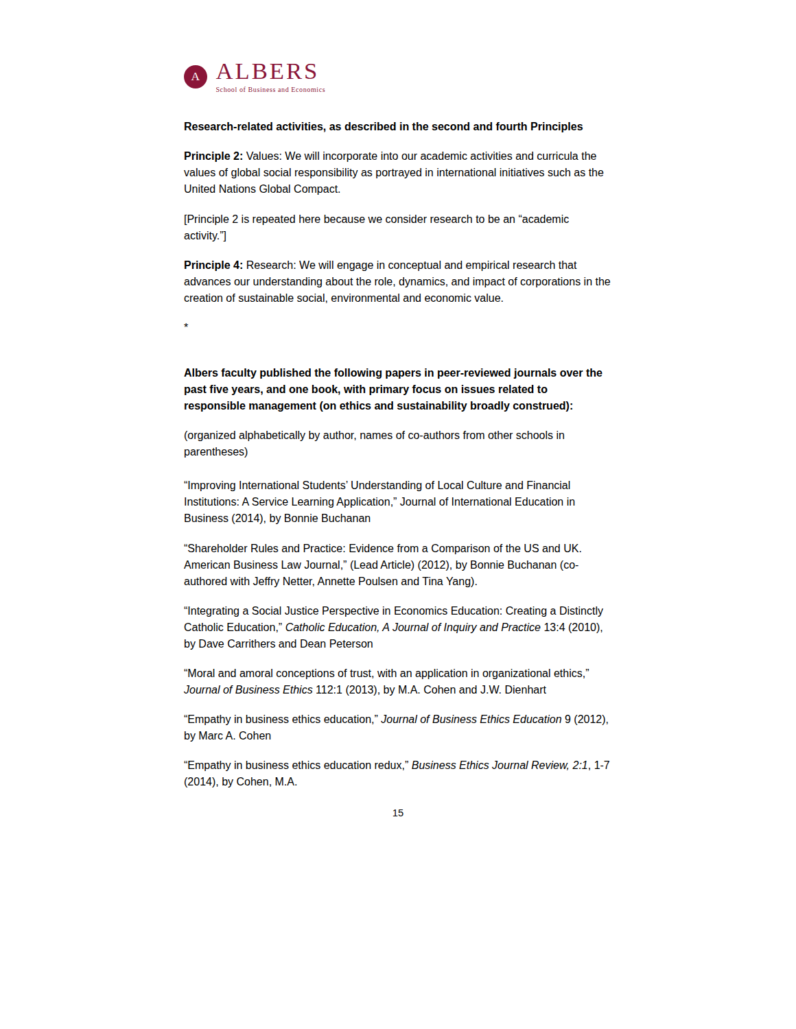A ALBERS School of Business and Economics
Research-related activities, as described in the second and fourth Principles
Principle 2: Values: We will incorporate into our academic activities and curricula the values of global social responsibility as portrayed in international initiatives such as the United Nations Global Compact.
[Principle 2 is repeated here because we consider research to be an “academic activity.”]
Principle 4: Research: We will engage in conceptual and empirical research that advances our understanding about the role, dynamics, and impact of corporations in the creation of sustainable social, environmental and economic value.
*
Albers faculty published the following papers in peer-reviewed journals over the past five years, and one book, with primary focus on issues related to responsible management (on ethics and sustainability broadly construed):
(organized alphabetically by author, names of co-authors from other schools in parentheses)
“Improving International Students’ Understanding of Local Culture and Financial Institutions: A Service Learning Application,” Journal of International Education in Business (2014), by Bonnie Buchanan
“Shareholder Rules and Practice: Evidence from a Comparison of the US and UK. American Business Law Journal,” (Lead Article) (2012), by Bonnie Buchanan (co-authored with Jeffry Netter, Annette Poulsen and Tina Yang).
“Integrating a Social Justice Perspective in Economics Education: Creating a Distinctly Catholic Education,” Catholic Education, A Journal of Inquiry and Practice 13:4 (2010), by Dave Carrithers and Dean Peterson
“Moral and amoral conceptions of trust, with an application in organizational ethics,” Journal of Business Ethics 112:1 (2013), by M.A. Cohen and J.W. Dienhart
“Empathy in business ethics education,” Journal of Business Ethics Education 9 (2012), by Marc A. Cohen
“Empathy in business ethics education redux,” Business Ethics Journal Review, 2:1, 1-7 (2014), by Cohen, M.A.
15